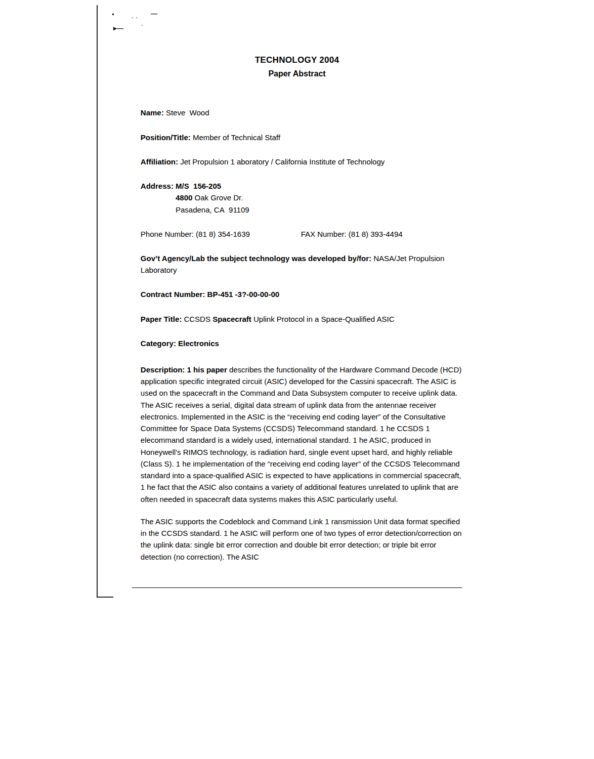• , , — ▸— `
TECHNOLOGY 2004
Paper Abstract
Name: Steve Wood
Position/Title: Member of Technical Staff
Affiliation: Jet Propulsion 1 aboratory / California Institute of Technology
Address: M/S 156-205 4800 Oak Grove Dr. Pasadena, CA 91109
Phone Number: (81 8) 354-1639
FAX Number: (81 8) 393-4494
Gov’t Agency/Lab the subject technology was developed by/for: NASA/Jet Propulsion Laboratory
Contract Number: BP-451 -3?-00-00-00
Paper Title: CCSDS Spacecraft Uplink Protocol in a Space-Qualified ASIC
Category: Electronics
Description: 1 his paper describes the functionality of the Hardware Command Decode (HCD) application specific integrated circuit (ASIC) developed for the Cassini spacecraft. The ASIC is used on the spacecraft in the Command and Data Subsystem computer to receive uplink data. The ASIC receives a serial, digital data stream of uplink data from the antennae receiver electronics. Implemented in the ASIC is the “receiving end coding layer” of the Consultative Committee for Space Data Systems (CCSDS) Telecommand standard. 1 he CCSDS 1 elecommand standard is a widely used, international standard. 1 he ASIC, produced in Honeywell’s RIMOS technology, is radiation hard, single event upset hard, and highly reliable (Class S). 1 he implementation of the “receiving end coding layer” of the CCSDS Telecommand standard into a space-qualified ASIC is expected to have applications in commercial spacecraft, 1 he fact that the ASIC also contains a variety of additional features unrelated to uplink that are often needed in spacecraft data systems makes this ASIC particularly useful.
The ASIC supports the Codeblock and Command Link 1 ransmission Unit data format specified in the CCSDS standard. 1 he ASIC will perform one of two types of error detection/correction on the uplink data: single bit error correction and double bit error detection; or triple bit error detection (no correction). The ASIC